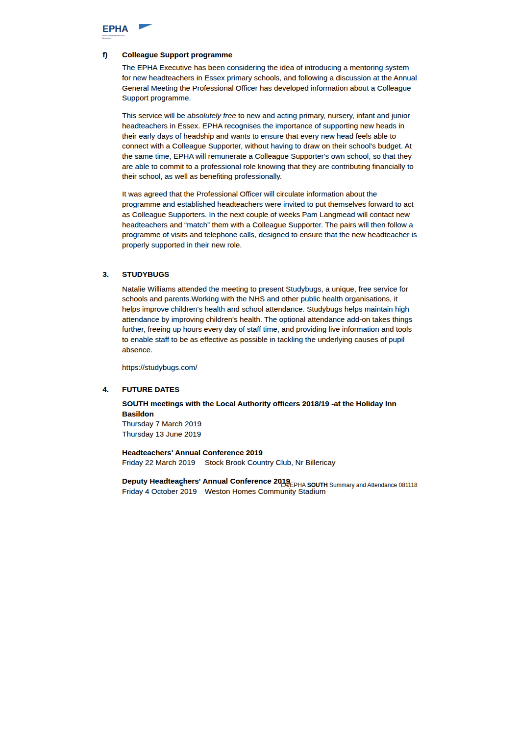EPHA Essex Primary Headteachers' Association
f)
Colleague Support programme
The EPHA Executive has been considering the idea of introducing a mentoring system for new headteachers in Essex primary schools, and following a discussion at the Annual General Meeting the Professional Officer has developed information about a Colleague Support programme.
This service will be absolutely free to new and acting primary, nursery, infant and junior headteachers in Essex. EPHA recognises the importance of supporting new heads in their early days of headship and wants to ensure that every new head feels able to connect with a Colleague Supporter, without having to draw on their school's budget. At the same time, EPHA will remunerate a Colleague Supporter's own school, so that they are able to commit to a professional role knowing that they are contributing financially to their school, as well as benefiting professionally.
It was agreed that the Professional Officer will circulate information about the programme and established headteachers were invited to put themselves forward to act as Colleague Supporters. In the next couple of weeks Pam Langmead will contact new headteachers and “match” them with a Colleague Supporter. The pairs will then follow a programme of visits and telephone calls, designed to ensure that the new headteacher is properly supported in their new role.
3.
STUDYBUGS
Natalie Williams attended the meeting to present Studybugs, a unique, free service for schools and parents.Working with the NHS and other public health organisations, it helps improve children's health and school attendance. Studybugs helps maintain high attendance by improving children's health. The optional attendance add-on takes things further, freeing up hours every day of staff time, and providing live information and tools to enable staff to be as effective as possible in tackling the underlying causes of pupil absence.
https://studybugs.com/
4.
FUTURE DATES
SOUTH meetings with the Local Authority officers 2018/19 -at the Holiday Inn Basildon
Thursday 7 March 2019
Thursday 13 June 2019
Headteachers' Annual Conference 2019
Friday 22 March 2019
Stock Brook Country Club, Nr Billericay
Deputy Headteachers' Annual Conference 2019
Friday 4 October 2019
Weston Homes Community Stadium
4
LA/EPHA SOUTH Summary and Attendance 081118